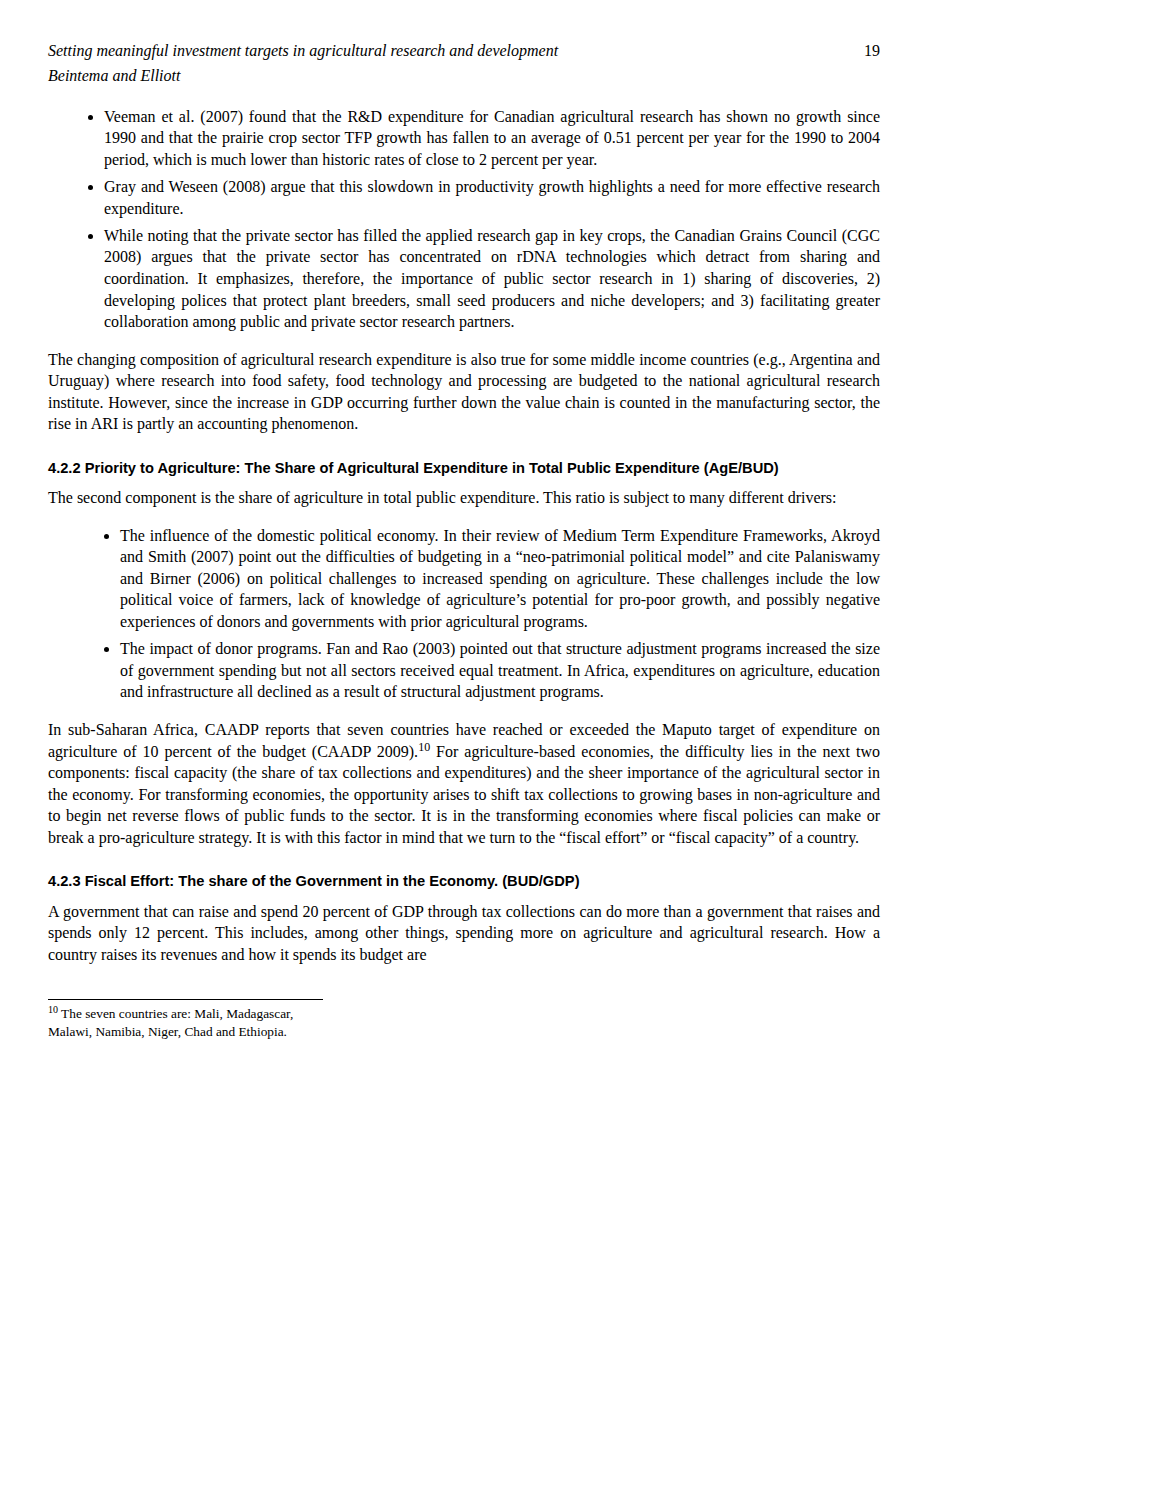Setting meaningful investment targets in agricultural research and development 19
Beintema and Elliott
Veeman et al. (2007) found that the R&D expenditure for Canadian agricultural research has shown no growth since 1990 and that the prairie crop sector TFP growth has fallen to an average of 0.51 percent per year for the 1990 to 2004 period, which is much lower than historic rates of close to 2 percent per year.
Gray and Weseen (2008) argue that this slowdown in productivity growth highlights a need for more effective research expenditure.
While noting that the private sector has filled the applied research gap in key crops, the Canadian Grains Council (CGC 2008) argues that the private sector has concentrated on rDNA technologies which detract from sharing and coordination. It emphasizes, therefore, the importance of public sector research in 1) sharing of discoveries, 2) developing polices that protect plant breeders, small seed producers and niche developers; and 3) facilitating greater collaboration among public and private sector research partners.
The changing composition of agricultural research expenditure is also true for some middle income countries (e.g., Argentina and Uruguay) where research into food safety, food technology and processing are budgeted to the national agricultural research institute. However, since the increase in GDP occurring further down the value chain is counted in the manufacturing sector, the rise in ARI is partly an accounting phenomenon.
4.2.2 Priority to Agriculture: The Share of Agricultural Expenditure in Total Public Expenditure (AgE/BUD)
The second component is the share of agriculture in total public expenditure. This ratio is subject to many different drivers:
The influence of the domestic political economy. In their review of Medium Term Expenditure Frameworks, Akroyd and Smith (2007) point out the difficulties of budgeting in a “neo-patrimonial political model” and cite Palaniswamy and Birner (2006) on political challenges to increased spending on agriculture. These challenges include the low political voice of farmers, lack of knowledge of agriculture’s potential for pro-poor growth, and possibly negative experiences of donors and governments with prior agricultural programs.
The impact of donor programs. Fan and Rao (2003) pointed out that structure adjustment programs increased the size of government spending but not all sectors received equal treatment. In Africa, expenditures on agriculture, education and infrastructure all declined as a result of structural adjustment programs.
In sub-Saharan Africa, CAADP reports that seven countries have reached or exceeded the Maputo target of expenditure on agriculture of 10 percent of the budget (CAADP 2009).10 For agriculture-based economies, the difficulty lies in the next two components: fiscal capacity (the share of tax collections and expenditures) and the sheer importance of the agricultural sector in the economy. For transforming economies, the opportunity arises to shift tax collections to growing bases in non-agriculture and to begin net reverse flows of public funds to the sector. It is in the transforming economies where fiscal policies can make or break a pro-agriculture strategy. It is with this factor in mind that we turn to the “fiscal effort” or “fiscal capacity” of a country.
4.2.3 Fiscal Effort: The share of the Government in the Economy. (BUD/GDP)
A government that can raise and spend 20 percent of GDP through tax collections can do more than a government that raises and spends only 12 percent. This includes, among other things, spending more on agriculture and agricultural research. How a country raises its revenues and how it spends its budget are
10 The seven countries are: Mali, Madagascar, Malawi, Namibia, Niger, Chad and Ethiopia.